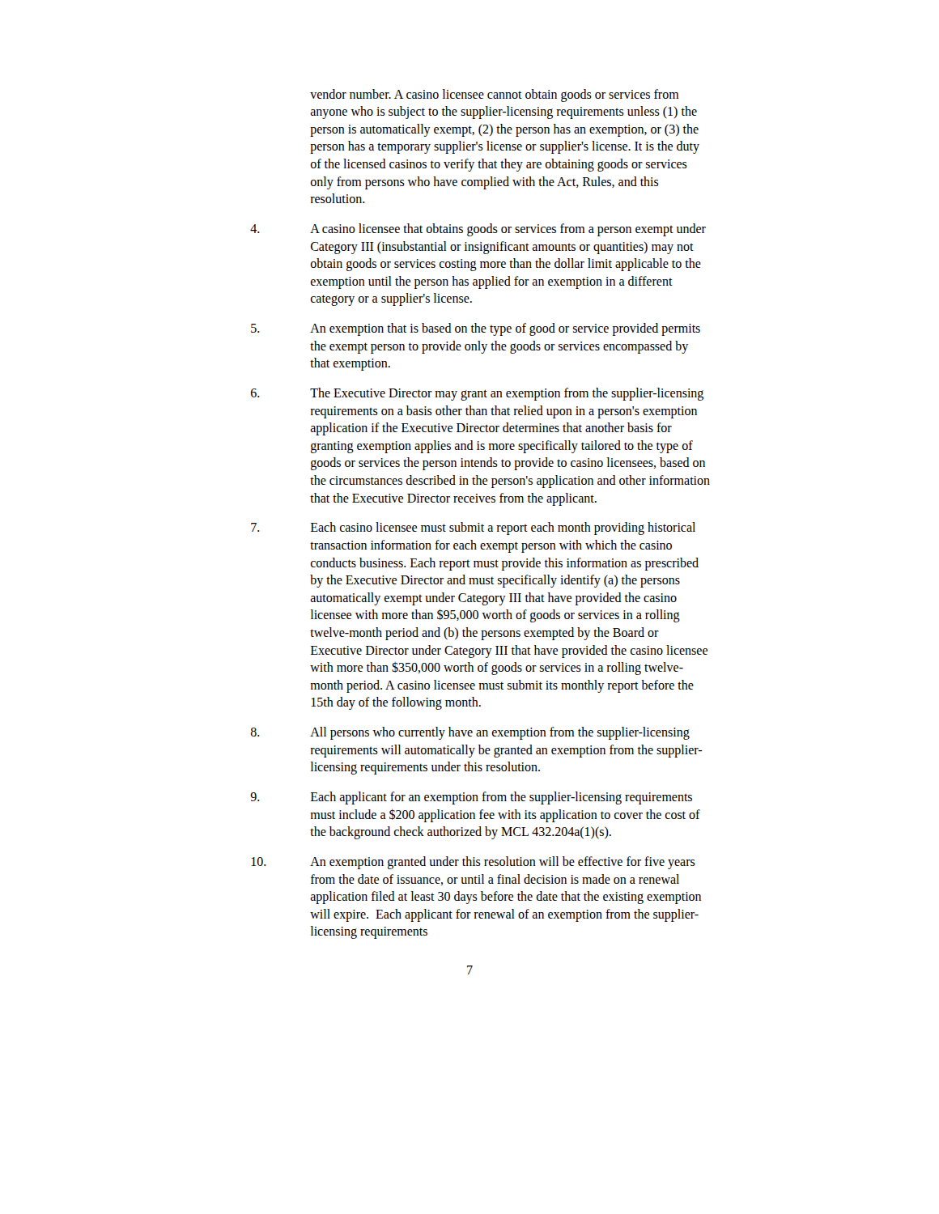vendor number. A casino licensee cannot obtain goods or services from anyone who is subject to the supplier-licensing requirements unless (1) the person is automatically exempt, (2) the person has an exemption, or (3) the person has a temporary supplier's license or supplier's license. It is the duty of the licensed casinos to verify that they are obtaining goods or services only from persons who have complied with the Act, Rules, and this resolution.
4. A casino licensee that obtains goods or services from a person exempt under Category III (insubstantial or insignificant amounts or quantities) may not obtain goods or services costing more than the dollar limit applicable to the exemption until the person has applied for an exemption in a different category or a supplier's license.
5. An exemption that is based on the type of good or service provided permits the exempt person to provide only the goods or services encompassed by that exemption.
6. The Executive Director may grant an exemption from the supplier-licensing requirements on a basis other than that relied upon in a person's exemption application if the Executive Director determines that another basis for granting exemption applies and is more specifically tailored to the type of goods or services the person intends to provide to casino licensees, based on the circumstances described in the person's application and other information that the Executive Director receives from the applicant.
7. Each casino licensee must submit a report each month providing historical transaction information for each exempt person with which the casino conducts business. Each report must provide this information as prescribed by the Executive Director and must specifically identify (a) the persons automatically exempt under Category III that have provided the casino licensee with more than $95,000 worth of goods or services in a rolling twelve-month period and (b) the persons exempted by the Board or Executive Director under Category III that have provided the casino licensee with more than $350,000 worth of goods or services in a rolling twelve-month period. A casino licensee must submit its monthly report before the 15th day of the following month.
8. All persons who currently have an exemption from the supplier-licensing requirements will automatically be granted an exemption from the supplier-licensing requirements under this resolution.
9. Each applicant for an exemption from the supplier-licensing requirements must include a $200 application fee with its application to cover the cost of the background check authorized by MCL 432.204a(1)(s).
10. An exemption granted under this resolution will be effective for five years from the date of issuance, or until a final decision is made on a renewal application filed at least 30 days before the date that the existing exemption will expire. Each applicant for renewal of an exemption from the supplier-licensing requirements
7